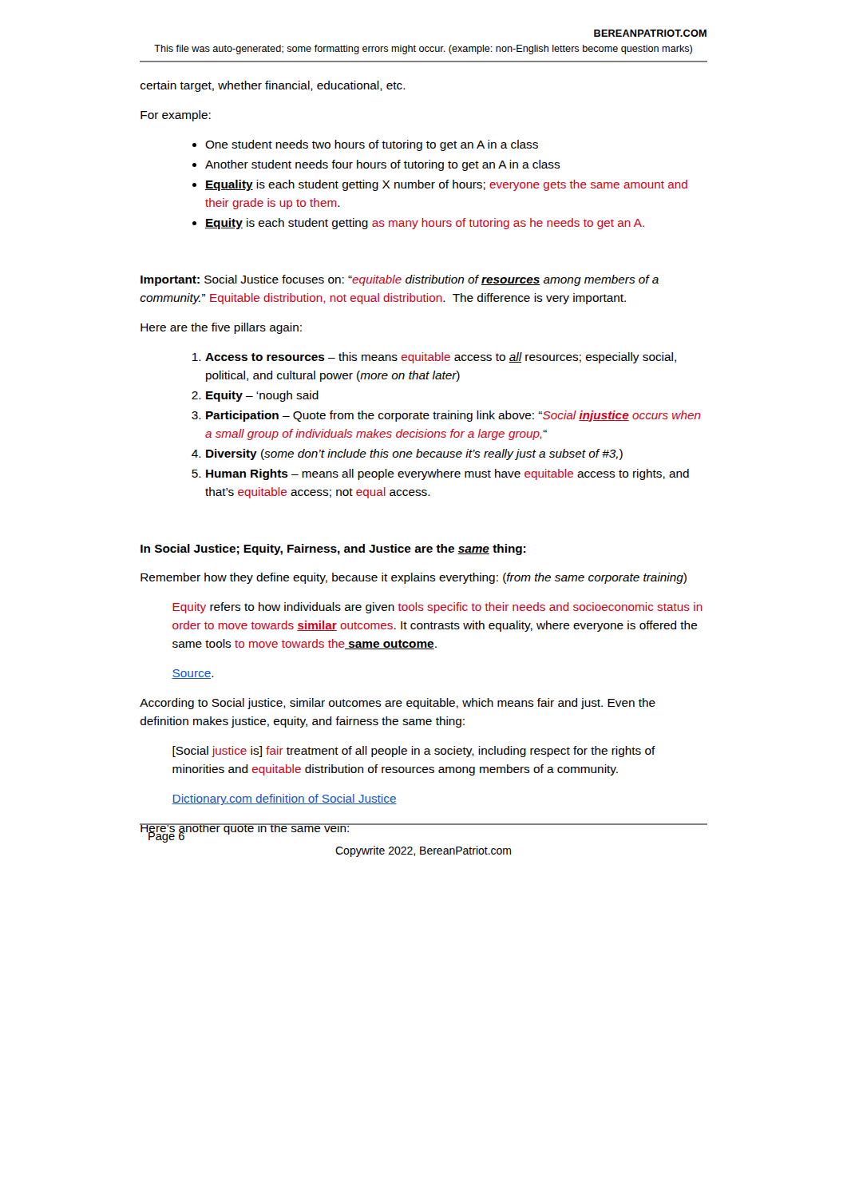BEREANPATRIOT.COM
This file was auto-generated; some formatting errors might occur. (example: non-English letters become question marks)
certain target, whether financial, educational, etc.
For example:
One student needs two hours of tutoring to get an A in a class
Another student needs four hours of tutoring to get an A in a class
Equality is each student getting X number of hours; everyone gets the same amount and their grade is up to them.
Equity is each student getting as many hours of tutoring as he needs to get an A.
Important: Social Justice focuses on: “equitable distribution of resources among members of a community.” Equitable distribution, not equal distribution. The difference is very important.
Here are the five pillars again:
Access to resources – this means equitable access to all resources; especially social, political, and cultural power (more on that later)
Equity – ‘nough said
Participation – Quote from the corporate training link above: “Social injustice occurs when a small group of individuals makes decisions for a large group,“
Diversity (some don’t include this one because it’s really just a subset of #3,)
Human Rights – means all people everywhere must have equitable access to rights, and that’s equitable access; not equal access.
In Social Justice; Equity, Fairness, and Justice are the same thing:
Remember how they define equity, because it explains everything: (from the same corporate training)
Equity refers to how individuals are given tools specific to their needs and socioeconomic status in order to move towards similar outcomes. It contrasts with equality, where everyone is offered the same tools to move towards the same outcome.
Source.
According to Social justice, similar outcomes are equitable, which means fair and just. Even the definition makes justice, equity, and fairness the same thing:
[Social justice is] fair treatment of all people in a society, including respect for the rights of minorities and equitable distribution of resources among members of a community.
Dictionary.com definition of Social Justice
Here’s another quote in the same vein:
Page 6
Copywrite 2022, BereanPatriot.com